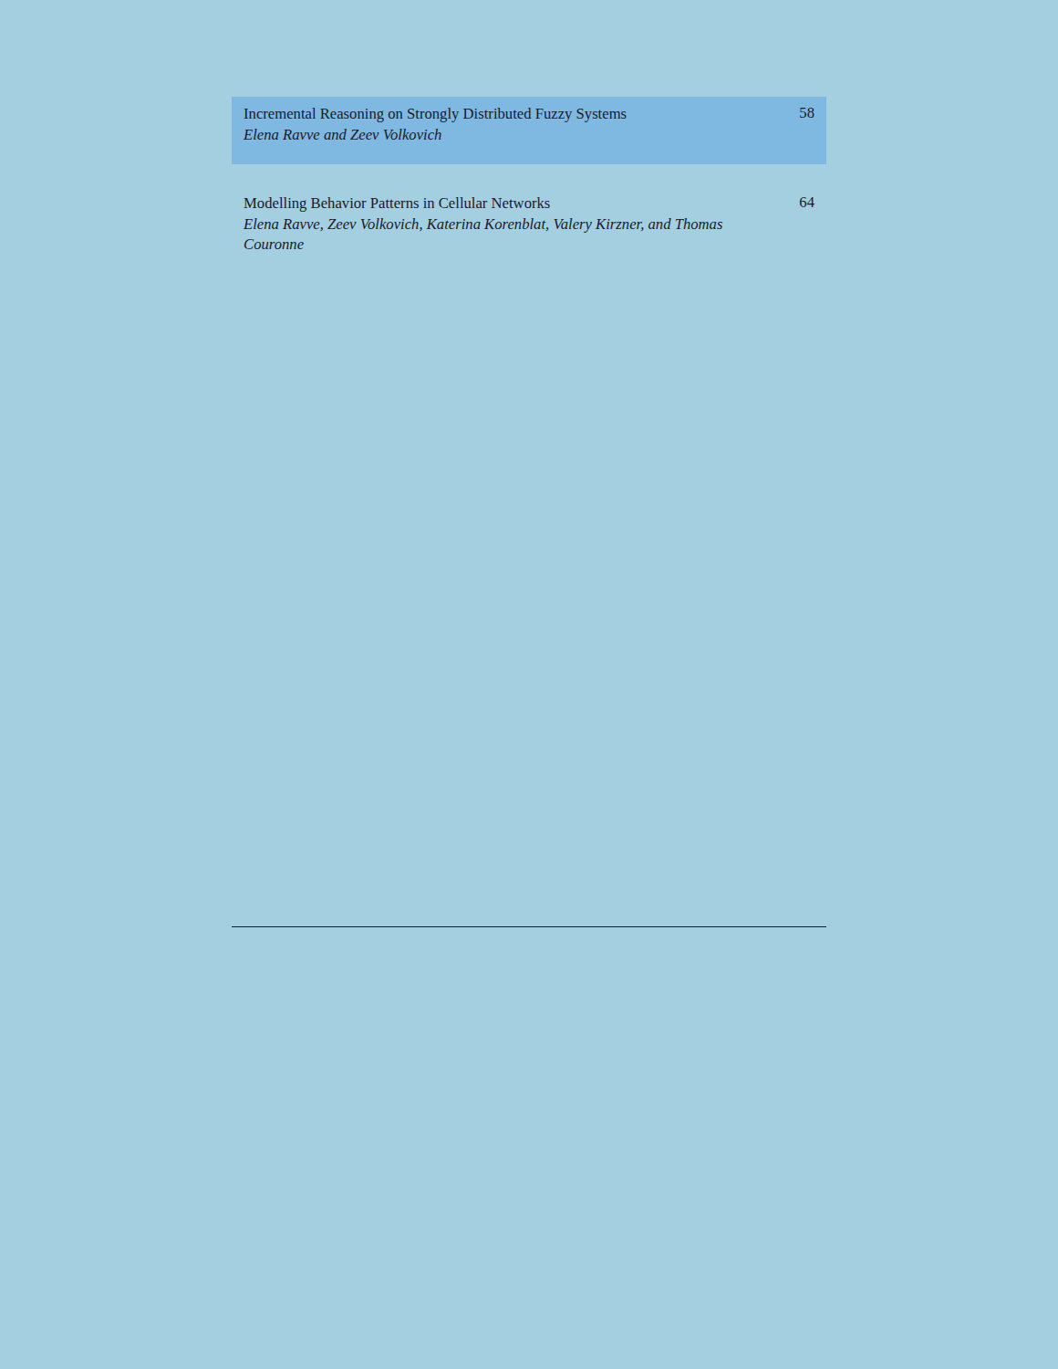| Incremental Reasoning on Strongly Distributed Fuzzy Systems Elena Ravve and Zeev Volkovich | 58 |
| Modelling Behavior Patterns in Cellular Networks Elena Ravve, Zeev Volkovich, Katerina Korenblat, Valery Kirzner, and Thomas Couronne | 64 |